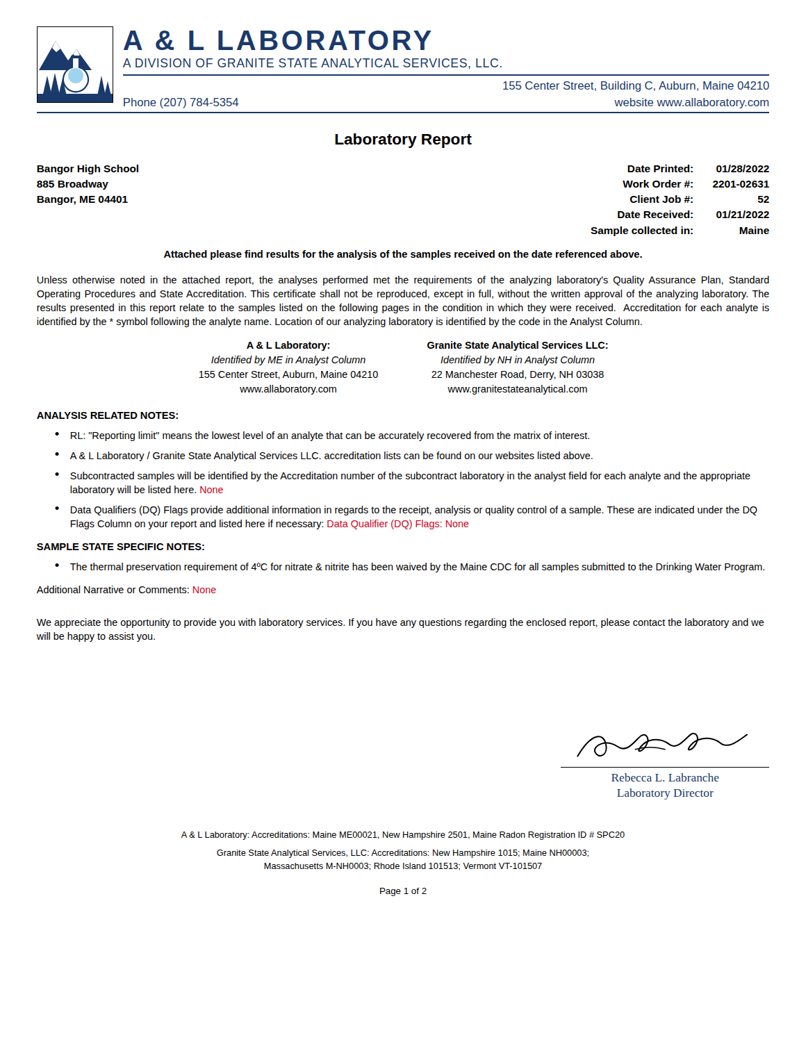A & L LABORATORY
A DIVISION OF GRANITE STATE ANALYTICAL SERVICES, LLC.
155 Center Street, Building C, Auburn, Maine 04210
Phone (207) 784-5354 website www.allaboratory.com
Laboratory Report
Bangor High School
885 Broadway
Bangor, ME 04401
| Date Printed: | 01/28/2022 |
| Work Order #: | 2201-02631 |
| Client Job #: | 52 |
| Date Received: | 01/21/2022 |
| Sample collected in: | Maine |
Attached please find results for the analysis of the samples received on the date referenced above.
Unless otherwise noted in the attached report, the analyses performed met the requirements of the analyzing laboratory's Quality Assurance Plan, Standard Operating Procedures and State Accreditation. This certificate shall not be reproduced, except in full, without the written approval of the analyzing laboratory. The results presented in this report relate to the samples listed on the following pages in the condition in which they were received. Accreditation for each analyte is identified by the * symbol following the analyte name. Location of our analyzing laboratory is identified by the code in the Analyst Column.
A & L Laboratory:
Identified by ME in Analyst Column
155 Center Street, Auburn, Maine 04210
www.allaboratory.com
Granite State Analytical Services LLC:
Identified by NH in Analyst Column
22 Manchester Road, Derry, NH 03038
www.granitestateanalytical.com
ANALYSIS RELATED NOTES:
RL: "Reporting limit" means the lowest level of an analyte that can be accurately recovered from the matrix of interest.
A & L Laboratory / Granite State Analytical Services LLC. accreditation lists can be found on our websites listed above.
Subcontracted samples will be identified by the Accreditation number of the subcontract laboratory in the analyst field for each analyte and the appropriate laboratory will be listed here. None
Data Qualifiers (DQ) Flags provide additional information in regards to the receipt, analysis or quality control of a sample. These are indicated under the DQ Flags Column on your report and listed here if necessary: Data Qualifier (DQ) Flags: None
SAMPLE STATE SPECIFIC NOTES:
The thermal preservation requirement of 4ºC for nitrate & nitrite has been waived by the Maine CDC for all samples submitted to the Drinking Water Program.
Additional Narrative or Comments: None
We appreciate the opportunity to provide you with laboratory services. If you have any questions regarding the enclosed report, please contact the laboratory and we will be happy to assist you.
Rebecca L. Labranche
Laboratory Director
A & L Laboratory: Accreditations: Maine ME00021, New Hampshire 2501, Maine Radon Registration ID # SPC20
Granite State Analytical Services, LLC: Accreditations: New Hampshire 1015; Maine NH00003;
Massachusetts M-NH0003; Rhode Island 101513; Vermont VT-101507
Page 1 of 2